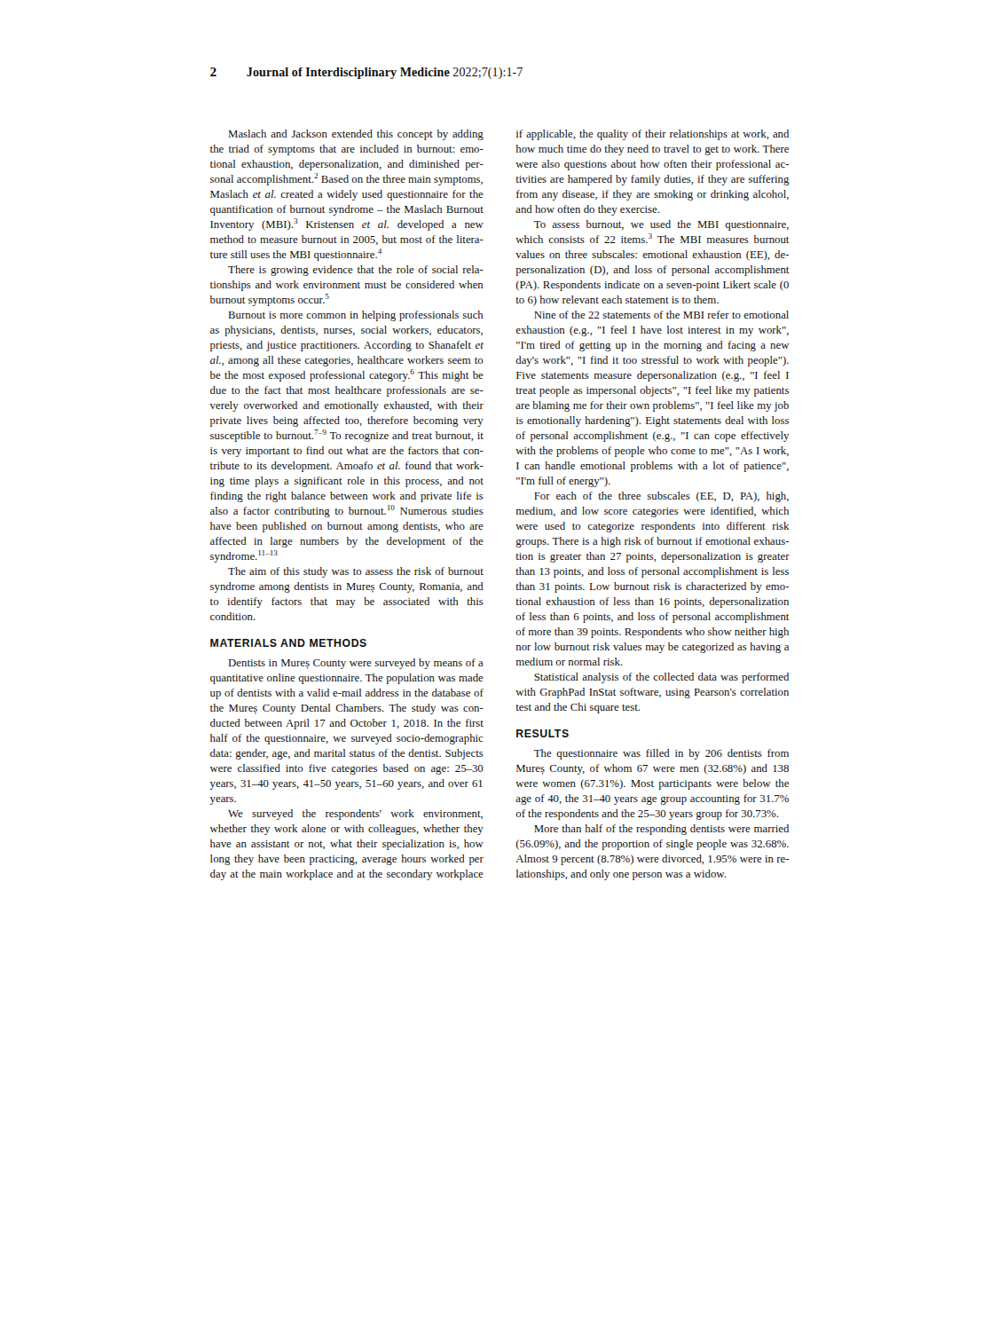2 Journal of Interdisciplinary Medicine 2022;7(1):1-7
Maslach and Jackson extended this concept by adding the triad of symptoms that are included in burnout: emotional exhaustion, depersonalization, and diminished personal accomplishment.2 Based on the three main symptoms, Maslach et al. created a widely used questionnaire for the quantification of burnout syndrome – the Maslach Burnout Inventory (MBI).3 Kristensen et al. developed a new method to measure burnout in 2005, but most of the literature still uses the MBI questionnaire.4
There is growing evidence that the role of social relationships and work environment must be considered when burnout symptoms occur.5
Burnout is more common in helping professionals such as physicians, dentists, nurses, social workers, educators, priests, and justice practitioners. According to Shanafelt et al., among all these categories, healthcare workers seem to be the most exposed professional category.6 This might be due to the fact that most healthcare professionals are severely overworked and emotionally exhausted, with their private lives being affected too, therefore becoming very susceptible to burnout.7–9 To recognize and treat burnout, it is very important to find out what are the factors that contribute to its development. Amoafo et al. found that working time plays a significant role in this process, and not finding the right balance between work and private life is also a factor contributing to burnout.10 Numerous studies have been published on burnout among dentists, who are affected in large numbers by the development of the syndrome.11–13
The aim of this study was to assess the risk of burnout syndrome among dentists in Mureș County, Romania, and to identify factors that may be associated with this condition.
Materials and methods
Dentists in Mureș County were surveyed by means of a quantitative online questionnaire. The population was made up of dentists with a valid e-mail address in the database of the Mureș County Dental Chambers. The study was conducted between April 17 and October 1, 2018. In the first half of the questionnaire, we surveyed socio-demographic data: gender, age, and marital status of the dentist. Subjects were classified into five categories based on age: 25–30 years, 31–40 years, 41–50 years, 51–60 years, and over 61 years.
We surveyed the respondents' work environment, whether they work alone or with colleagues, whether they have an assistant or not, what their specialization is, how long they have been practicing, average hours worked per day at the main workplace and at the secondary workplace if applicable, the quality of their relationships at work, and how much time do they need to travel to get to work. There were also questions about how often their professional activities are hampered by family duties, if they are suffering from any disease, if they are smoking or drinking alcohol, and how often do they exercise.
To assess burnout, we used the MBI questionnaire, which consists of 22 items.3 The MBI measures burnout values on three subscales: emotional exhaustion (EE), depersonalization (D), and loss of personal accomplishment (PA). Respondents indicate on a seven-point Likert scale (0 to 6) how relevant each statement is to them.
Nine of the 22 statements of the MBI refer to emotional exhaustion (e.g., "I feel I have lost interest in my work", "I'm tired of getting up in the morning and facing a new day's work", "I find it too stressful to work with people"). Five statements measure depersonalization (e.g., "I feel I treat people as impersonal objects", "I feel like my patients are blaming me for their own problems", "I feel like my job is emotionally hardening"). Eight statements deal with loss of personal accomplishment (e.g., "I can cope effectively with the problems of people who come to me", "As I work, I can handle emotional problems with a lot of patience", "I'm full of energy").
For each of the three subscales (EE, D, PA), high, medium, and low score categories were identified, which were used to categorize respondents into different risk groups. There is a high risk of burnout if emotional exhaustion is greater than 27 points, depersonalization is greater than 13 points, and loss of personal accomplishment is less than 31 points. Low burnout risk is characterized by emotional exhaustion of less than 16 points, depersonalization of less than 6 points, and loss of personal accomplishment of more than 39 points. Respondents who show neither high nor low burnout risk values may be categorized as having a medium or normal risk.
Statistical analysis of the collected data was performed with GraphPad InStat software, using Pearson's correlation test and the Chi square test.
Results
The questionnaire was filled in by 206 dentists from Mureș County, of whom 67 were men (32.68%) and 138 were women (67.31%). Most participants were below the age of 40, the 31–40 years age group accounting for 31.7% of the respondents and the 25–30 years group for 30.73%.
More than half of the responding dentists were married (56.09%), and the proportion of single people was 32.68%. Almost 9 percent (8.78%) were divorced, 1.95% were in relationships, and only one person was a widow.